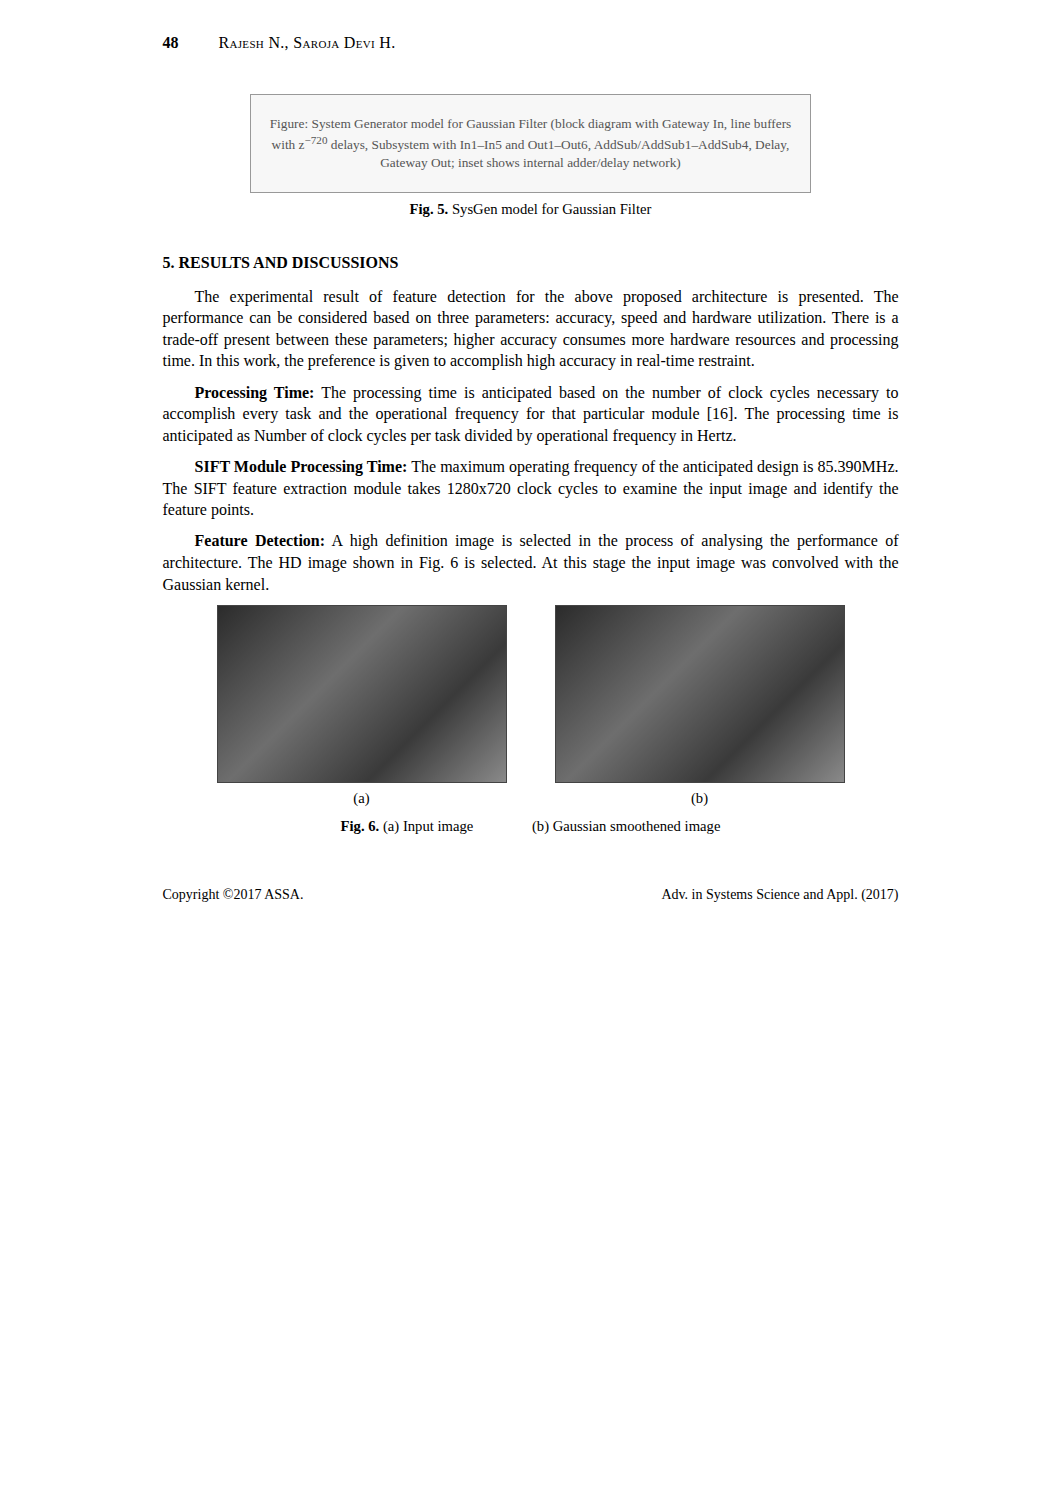48 Rajesh N., Saroja Devi H.
Figure: System Generator model for Gaussian Filter (block diagram with Gateway In, line buffers with z−720 delays, Subsystem with In1–In5 and Out1–Out6, AddSub/AddSub1–AddSub4, Delay, Gateway Out; inset shows internal adder/delay network)
Fig. 5. SysGen model for Gaussian Filter
5. RESULTS AND DISCUSSIONS
The experimental result of feature detection for the above proposed architecture is presented. The performance can be considered based on three parameters: accuracy, speed and hardware utilization. There is a trade-off present between these parameters; higher accuracy consumes more hardware resources and processing time. In this work, the preference is given to accomplish high accuracy in real-time restraint.
Processing Time: The processing time is anticipated based on the number of clock cycles necessary to accomplish every task and the operational frequency for that particular module [16]. The processing time is anticipated as Number of clock cycles per task divided by operational frequency in Hertz.
SIFT Module Processing Time: The maximum operating frequency of the anticipated design is 85.390MHz. The SIFT feature extraction module takes 1280x720 clock cycles to examine the input image and identify the feature points.
Feature Detection: A high definition image is selected in the process of analysing the performance of architecture. The HD image shown in Fig. 6 is selected. At this stage the input image was convolved with the Gaussian kernel.
(a)
(b)
Fig. 6. (a) Input image (b) Gaussian smoothened image
Copyright ©2017 ASSA. Adv. in Systems Science and Appl. (2017)